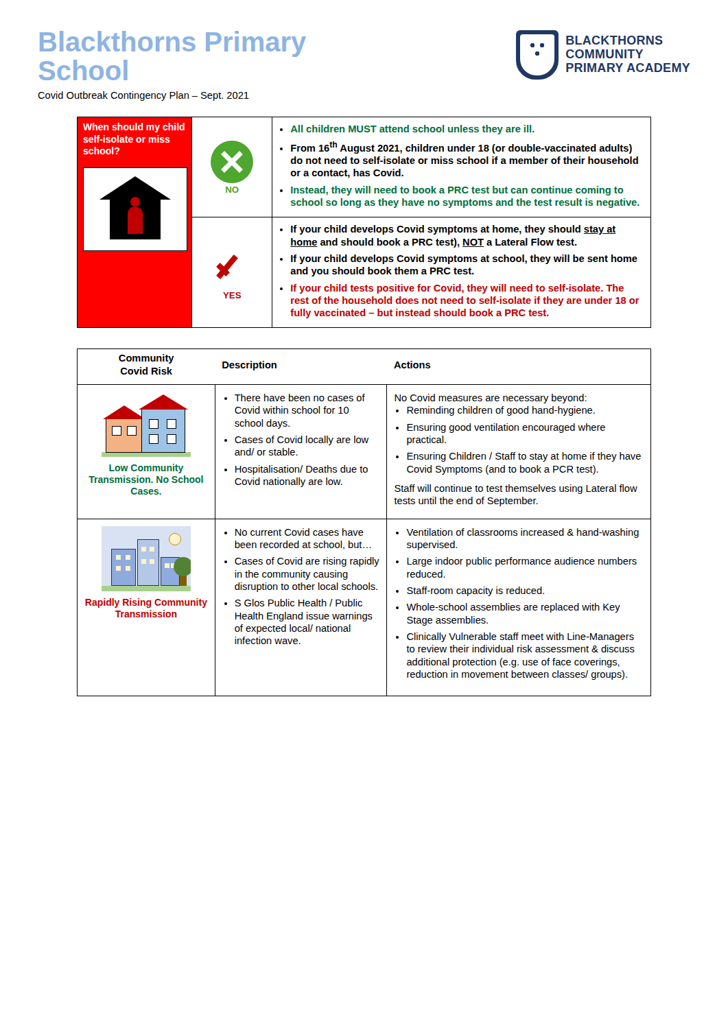Blackthorns Primary School
BLACKTHORNS
COMMUNITY
PRIMARY ACADEMY
Covid Outbreak Contingency Plan – Sept. 2021
| When should my child self-isolate or miss school? | NO | All children MUST attend school unless they are ill. From 16 th August 2021, children under 18 (or double-vaccinated adults) do not need to self-isolate or miss school if a member of their household or a contact, has Covid. Instead, they will need to book a PRC test but can continue coming to school so long as they have no symptoms and the test result is negative. |
| YES | If your child develops Covid symptoms at home, they should stay at home and should book a PRC test), NOT a Lateral Flow test. If your child develops Covid symptoms at school, they will be sent home and you should book them a PRC test. If your child tests positive for Covid, they will need to self-isolate. The rest of the household does not need to self-isolate if they are under 18 or fully vaccinated – but instead should book a PRC test. |
| Community Covid Risk | Description | Actions |
| --- | --- | --- |
| Low Community Transmission. No School Cases. | There have been no cases of Covid within school for 10 school days. Cases of Covid locally are low and/ or stable. Hospitalisation/ Deaths due to Covid nationally are low. | No Covid measures are necessary beyond: Reminding children of good hand-hygiene. Ensuring good ventilation encouraged where practical. Ensuring Children / Staff to stay at home if they have Covid Symptoms (and to book a PCR test). Staff will continue to test themselves using Lateral flow tests until the end of September. |
| Rapidly Rising Community Transmission | No current Covid cases have been recorded at school, but… Cases of Covid are rising rapidly in the community causing disruption to other local schools. S Glos Public Health / Public Health England issue warnings of expected local/ national infection wave. | Ventilation of classrooms increased & hand-washing supervised. Large indoor public performance audience numbers reduced. Staff-room capacity is reduced. Whole-school assemblies are replaced with Key Stage assemblies. Clinically Vulnerable staff meet with Line-Managers to review their individual risk assessment & discuss additional protection (e.g. use of face coverings, reduction in movement between classes/ groups). |